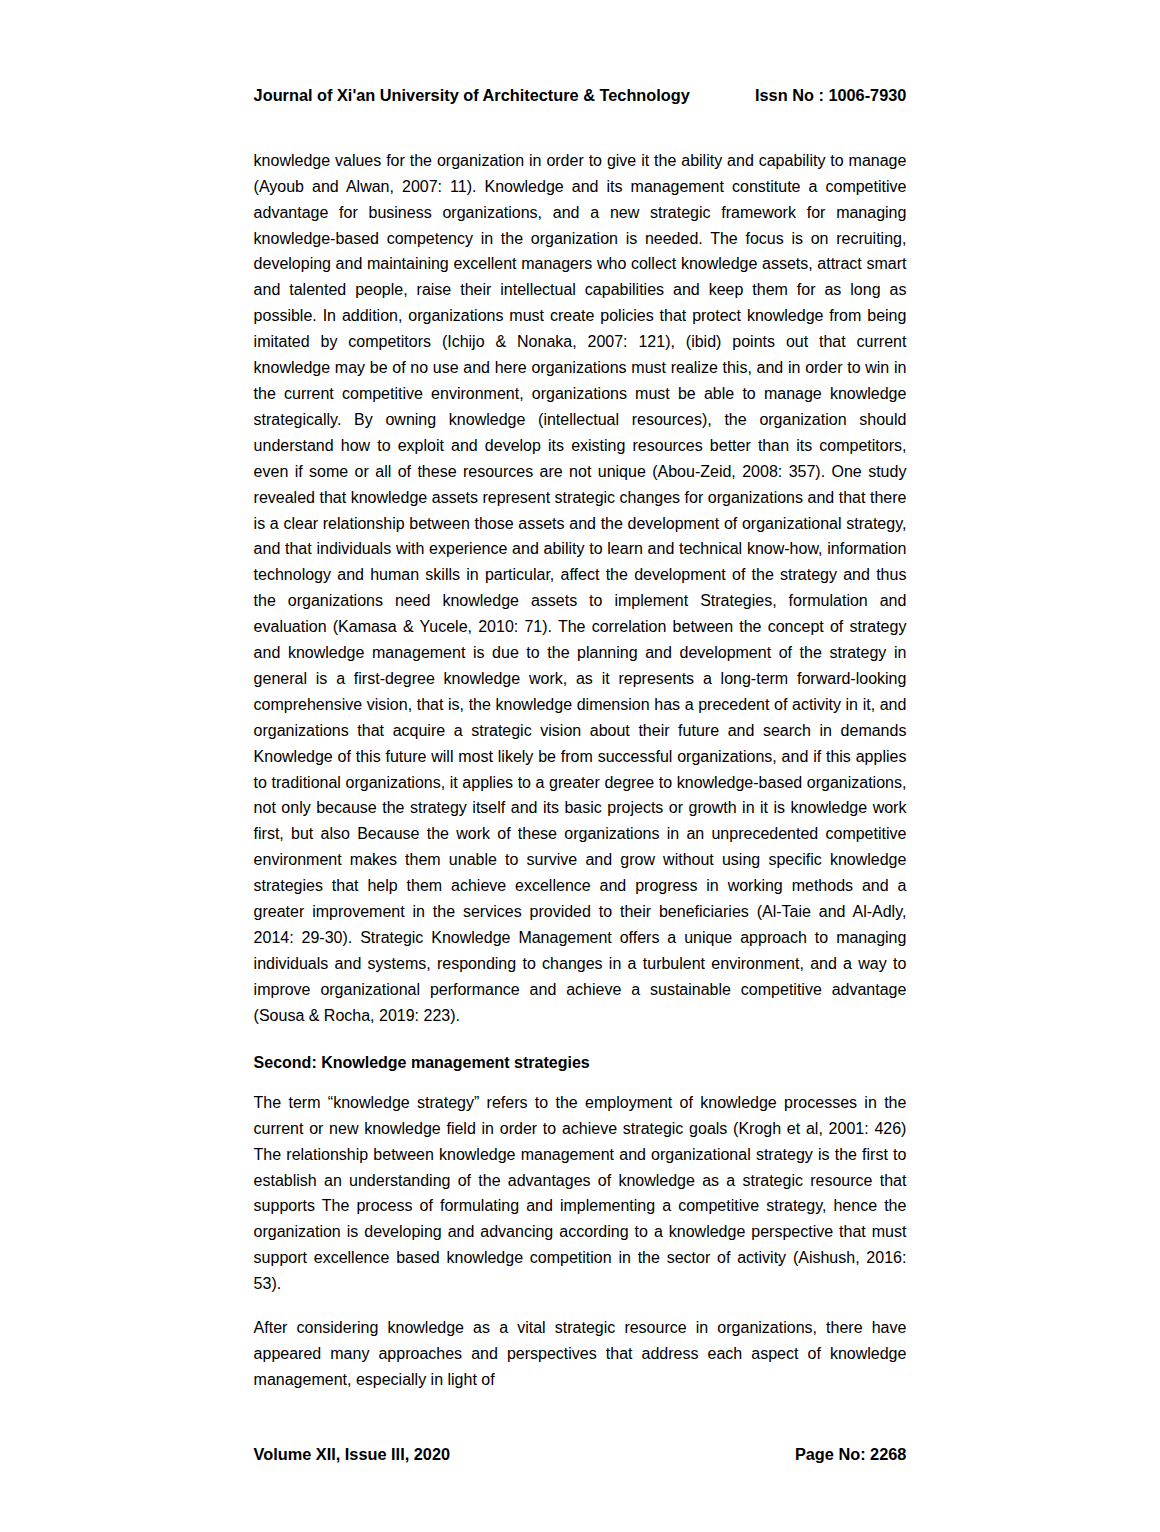Journal of Xi'an University of Architecture & Technology
Issn No : 1006-7930
knowledge values for the organization in order to give it the ability and capability to manage (Ayoub and Alwan, 2007: 11). Knowledge and its management constitute a competitive advantage for business organizations, and a new strategic framework for managing knowledge-based competency in the organization is needed. The focus is on recruiting, developing and maintaining excellent managers who collect knowledge assets, attract smart and talented people, raise their intellectual capabilities and keep them for as long as possible. In addition, organizations must create policies that protect knowledge from being imitated by competitors (Ichijo & Nonaka, 2007: 121), (ibid) points out that current knowledge may be of no use and here organizations must realize this, and in order to win in the current competitive environment, organizations must be able to manage knowledge strategically. By owning knowledge (intellectual resources), the organization should understand how to exploit and develop its existing resources better than its competitors, even if some or all of these resources are not unique (Abou-Zeid, 2008: 357). One study revealed that knowledge assets represent strategic changes for organizations and that there is a clear relationship between those assets and the development of organizational strategy, and that individuals with experience and ability to learn and technical know-how, information technology and human skills in particular, affect the development of the strategy and thus the organizations need knowledge assets to implement Strategies, formulation and evaluation (Kamasa & Yucele, 2010: 71). The correlation between the concept of strategy and knowledge management is due to the planning and development of the strategy in general is a first-degree knowledge work, as it represents a long-term forward-looking comprehensive vision, that is, the knowledge dimension has a precedent of activity in it, and organizations that acquire a strategic vision about their future and search in demands Knowledge of this future will most likely be from successful organizations, and if this applies to traditional organizations, it applies to a greater degree to knowledge-based organizations, not only because the strategy itself and its basic projects or growth in it is knowledge work first, but also Because the work of these organizations in an unprecedented competitive environment makes them unable to survive and grow without using specific knowledge strategies that help them achieve excellence and progress in working methods and a greater improvement in the services provided to their beneficiaries (Al-Taie and Al-Adly, 2014: 29-30). Strategic Knowledge Management offers a unique approach to managing individuals and systems, responding to changes in a turbulent environment, and a way to improve organizational performance and achieve a sustainable competitive advantage (Sousa & Rocha, 2019: 223).
Second: Knowledge management strategies
The term “knowledge strategy” refers to the employment of knowledge processes in the current or new knowledge field in order to achieve strategic goals (Krogh et al, 2001: 426) The relationship between knowledge management and organizational strategy is the first to establish an understanding of the advantages of knowledge as a strategic resource that supports The process of formulating and implementing a competitive strategy, hence the organization is developing and advancing according to a knowledge perspective that must support excellence based knowledge competition in the sector of activity (Aishush, 2016: 53).
After considering knowledge as a vital strategic resource in organizations, there have appeared many approaches and perspectives that address each aspect of knowledge management, especially in light of
Volume XII, Issue III, 2020
Page No: 2268